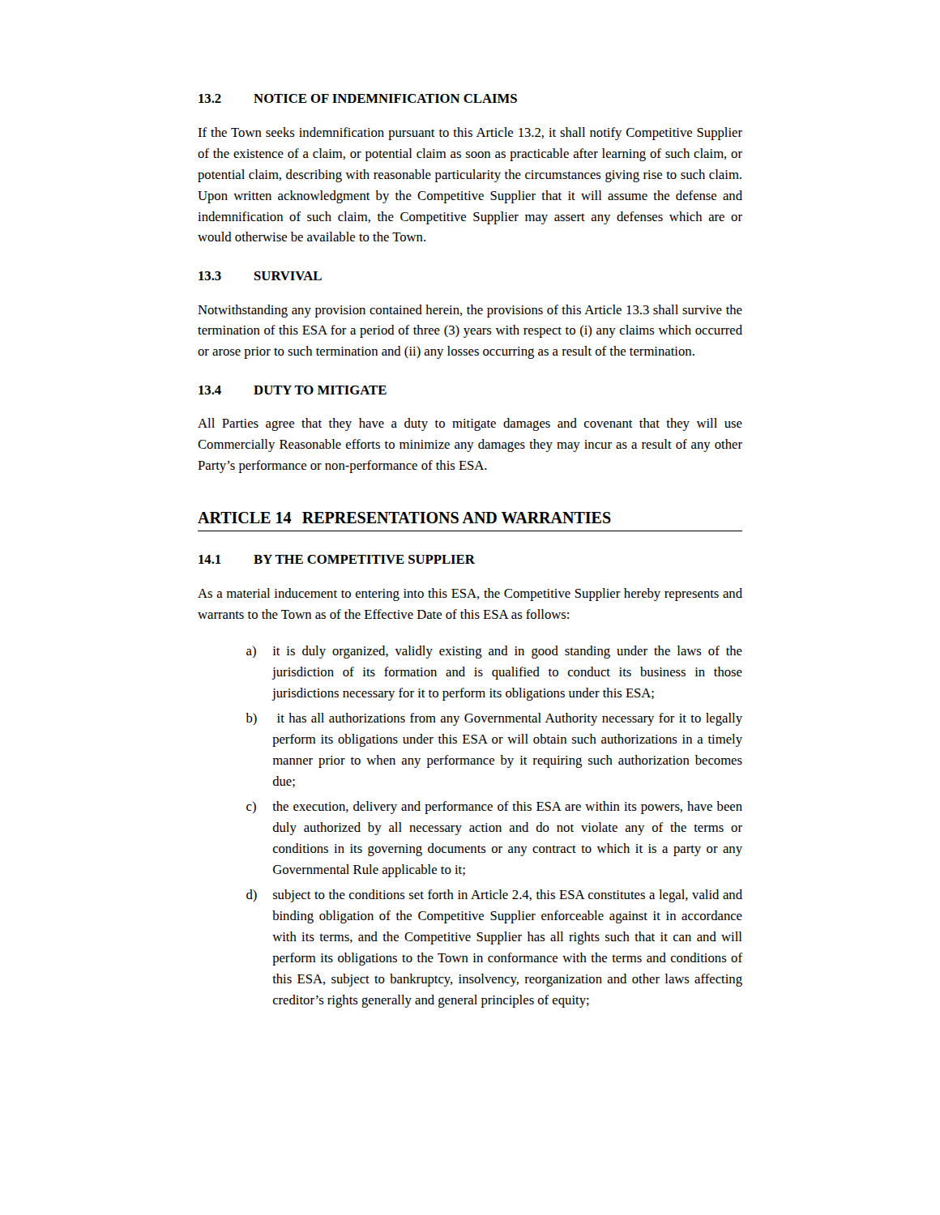13.2 NOTICE OF INDEMNIFICATION CLAIMS
If the Town seeks indemnification pursuant to this Article 13.2, it shall notify Competitive Supplier of the existence of a claim, or potential claim as soon as practicable after learning of such claim, or potential claim, describing with reasonable particularity the circumstances giving rise to such claim. Upon written acknowledgment by the Competitive Supplier that it will assume the defense and indemnification of such claim, the Competitive Supplier may assert any defenses which are or would otherwise be available to the Town.
13.3 SURVIVAL
Notwithstanding any provision contained herein, the provisions of this Article 13.3 shall survive the termination of this ESA for a period of three (3) years with respect to (i) any claims which occurred or arose prior to such termination and (ii) any losses occurring as a result of the termination.
13.4 DUTY TO MITIGATE
All Parties agree that they have a duty to mitigate damages and covenant that they will use Commercially Reasonable efforts to minimize any damages they may incur as a result of any other Party’s performance or non-performance of this ESA.
ARTICLE 14 REPRESENTATIONS AND WARRANTIES
14.1 BY THE COMPETITIVE SUPPLIER
As a material inducement to entering into this ESA, the Competitive Supplier hereby represents and warrants to the Town as of the Effective Date of this ESA as follows:
a) it is duly organized, validly existing and in good standing under the laws of the jurisdiction of its formation and is qualified to conduct its business in those jurisdictions necessary for it to perform its obligations under this ESA;
b) it has all authorizations from any Governmental Authority necessary for it to legally perform its obligations under this ESA or will obtain such authorizations in a timely manner prior to when any performance by it requiring such authorization becomes due;
c) the execution, delivery and performance of this ESA are within its powers, have been duly authorized by all necessary action and do not violate any of the terms or conditions in its governing documents or any contract to which it is a party or any Governmental Rule applicable to it;
d) subject to the conditions set forth in Article 2.4, this ESA constitutes a legal, valid and binding obligation of the Competitive Supplier enforceable against it in accordance with its terms, and the Competitive Supplier has all rights such that it can and will perform its obligations to the Town in conformance with the terms and conditions of this ESA, subject to bankruptcy, insolvency, reorganization and other laws affecting creditor’s rights generally and general principles of equity;